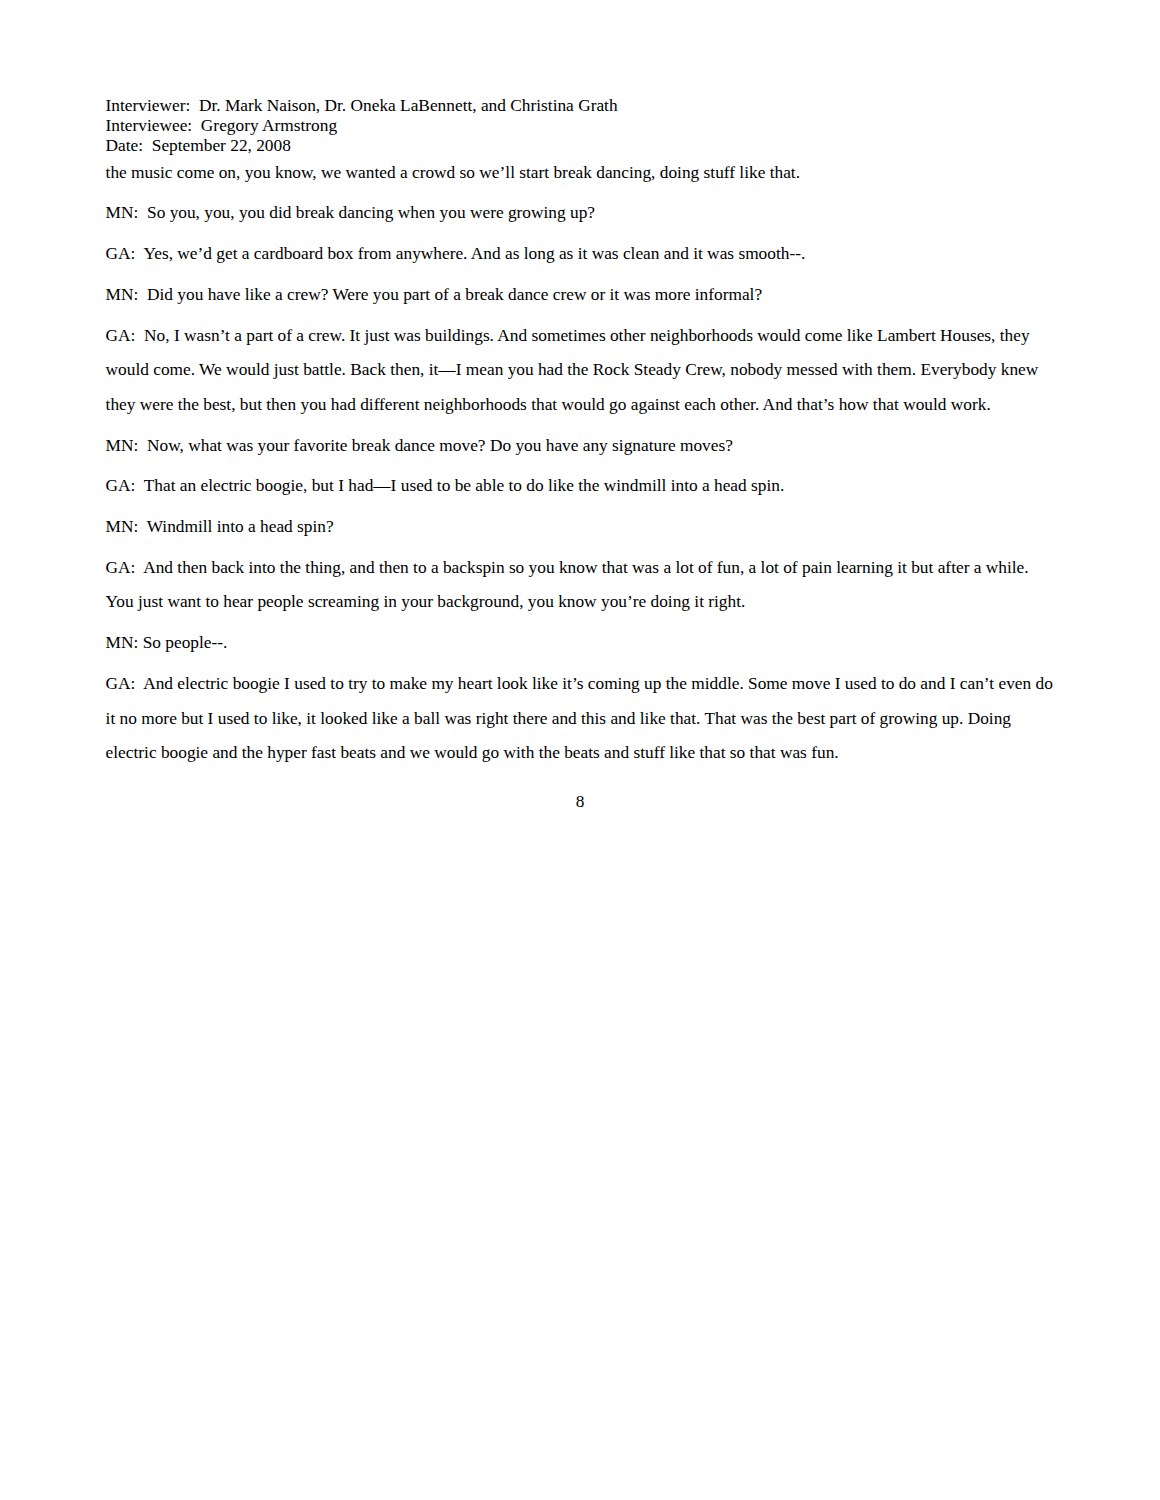Interviewer: Dr. Mark Naison, Dr. Oneka LaBennett, and Christina Grath
Interviewee: Gregory Armstrong
Date: September 22, 2008
the music come on, you know, we wanted a crowd so we’ll start break dancing, doing stuff like that.
MN: So you, you, you did break dancing when you were growing up?
GA: Yes, we’d get a cardboard box from anywhere. And as long as it was clean and it was smooth--.
MN: Did you have like a crew? Were you part of a break dance crew or it was more informal?
GA: No, I wasn’t a part of a crew. It just was buildings. And sometimes other neighborhoods would come like Lambert Houses, they would come. We would just battle. Back then, it—I mean you had the Rock Steady Crew, nobody messed with them. Everybody knew they were the best, but then you had different neighborhoods that would go against each other. And that’s how that would work.
MN: Now, what was your favorite break dance move? Do you have any signature moves?
GA: That an electric boogie, but I had—I used to be able to do like the windmill into a head spin.
MN: Windmill into a head spin?
GA: And then back into the thing, and then to a backspin so you know that was a lot of fun, a lot of pain learning it but after a while. You just want to hear people screaming in your background, you know you’re doing it right.
MN: So people--.
GA: And electric boogie I used to try to make my heart look like it’s coming up the middle. Some move I used to do and I can’t even do it no more but I used to like, it looked like a ball was right there and this and like that. That was the best part of growing up. Doing electric boogie and the hyper fast beats and we would go with the beats and stuff like that so that was fun.
8